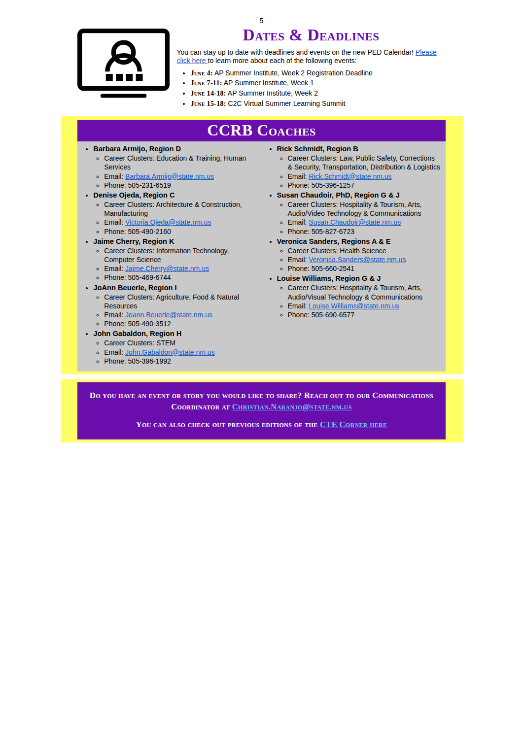5
Dates & Deadlines
You can stay up to date with deadlines and events on the new PED Calendar! Please click here to learn more about each of the following events:
June 4: AP Summer Institute, Week 2 Registration Deadline
June 7-11: AP Summer Institute, Week 1
June 14-18: AP Summer Institute, Week 2
June 15-18: C2C Virtual Summer Learning Summit
CCRB Coaches
Barbara Armijo, Region D
Career Clusters: Education & Training, Human Services
Email: Barbara.Armijo@state.nm.us
Phone: 505-231-6519
Denise Ojeda, Region C
Career Clusters: Architecture & Construction, Manufacturing
Email: Victoria.Ojeda@state.nm.us
Phone: 505-490-2160
Jaime Cherry, Region K
Career Clusters: Information Technology, Computer Science
Email: Jaime.Cherry@state.nm.us
Phone: 505-469-6744
JoAnn Beuerle, Region I
Career Clusters: Agriculture, Food & Natural Resources
Email: Joann.Beuerle@state.nm.us
Phone: 505-490-3512
John Gabaldon, Region H
Career Clusters: STEM
Email: John.Gabaldon@state.nm.us
Phone: 505-396-1992
Rick Schmidt, Region B
Career Clusters: Law, Public Safety, Corrections & Security, Transportation, Distribution & Logistics
Email: Rick.Schmidt@state.nm.us
Phone: 505-396-1257
Susan Chaudoir, PhD, Region G & J
Career Clusters: Hospitality & Tourism, Arts, Audio/Video Technology & Communications
Email: Susan.Chaudoir@state.nm.us
Phone: 505-827-6723
Veronica Sanders, Regions A & E
Career Clusters: Health Science
Email: Veronica.Sanders@state.nm.us
Phone: 505-660-2541
Louise Williams, Region G & J
Career Clusters: Hospitality & Tourism, Arts, Audio/Visual Technology & Communications
Email: Louise.Williams@state.nm.us
Phone: 505-690-6577
Do you have an event or story you would like to share? Reach out to our Communications Coordinator at Christian.Naranjo@state.nm.us
You can also check out previous editions of the CTE Corner here